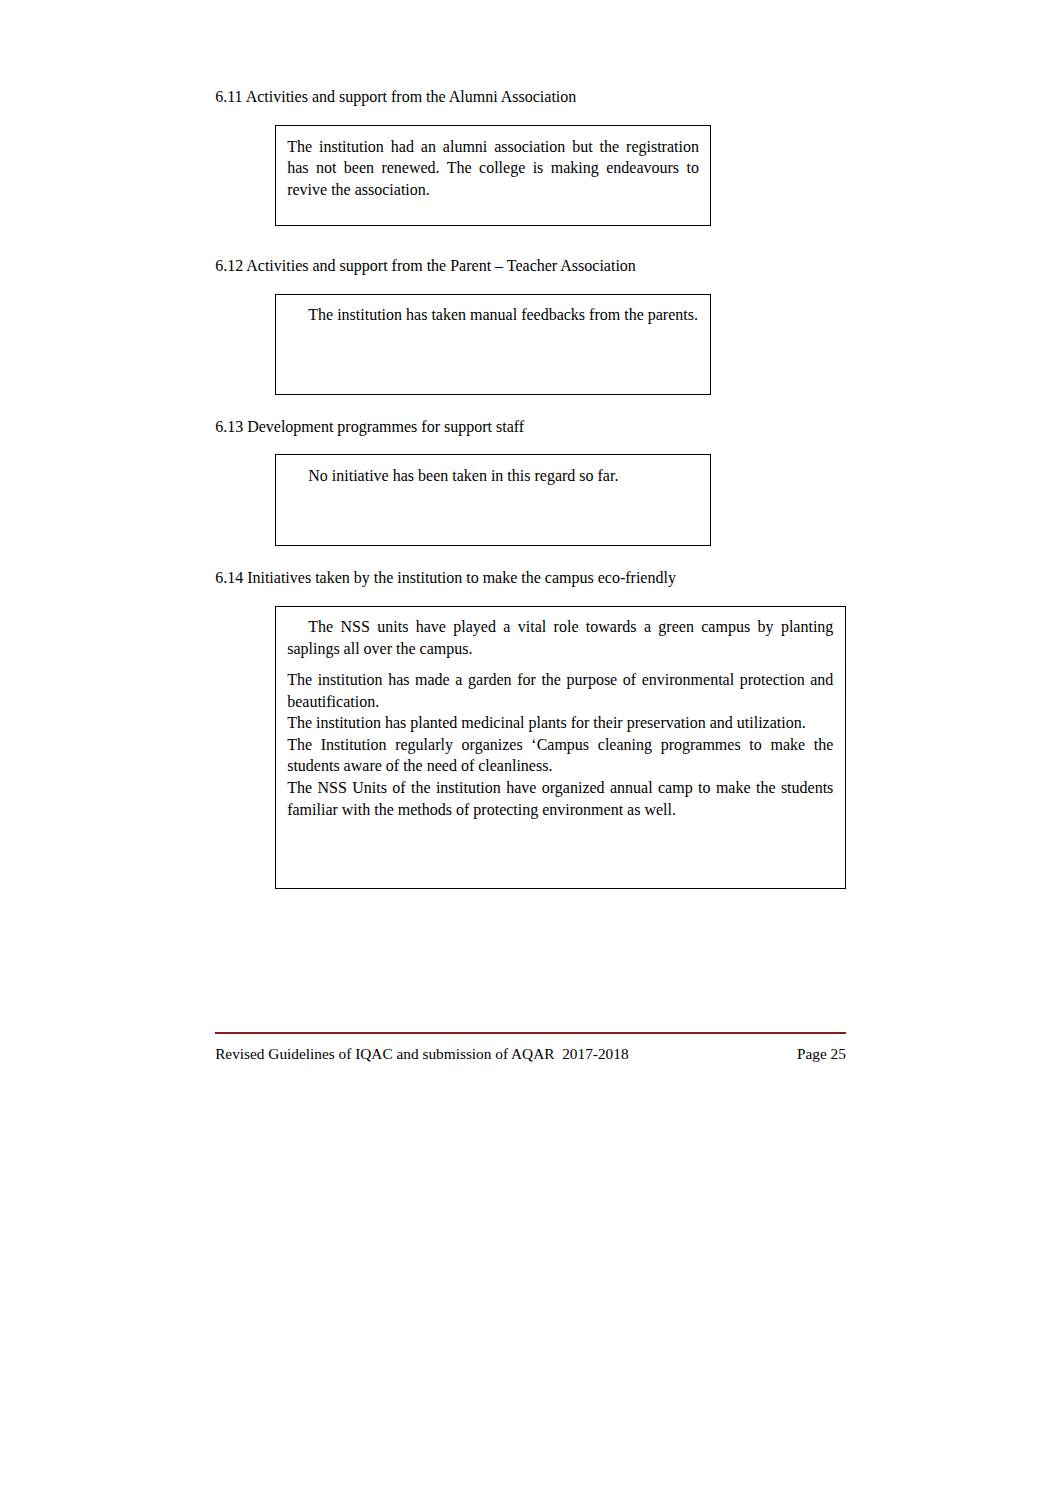6.11 Activities and support from the Alumni Association
The institution had an alumni association but the registration has not been renewed. The college is making endeavours to revive the association.
6.12 Activities and support from the Parent – Teacher Association
The institution has taken manual feedbacks from the parents.
6.13 Development programmes for support staff
No initiative has been taken in this regard so far.
6.14 Initiatives taken by the institution to make the campus eco-friendly
The NSS units have played a vital role towards a green campus by planting saplings all over the campus.
The institution has made a garden for the purpose of environmental protection and beautification.
The institution has planted medicinal plants for their preservation and utilization.
The Institution regularly organizes ‘Campus cleaning programmes to make the students aware of the need of cleanliness.
The NSS Units of the institution have organized annual camp to make the students familiar with the methods of protecting environment as well.
Revised Guidelines of IQAC and submission of AQAR 2017-2018
Page 25